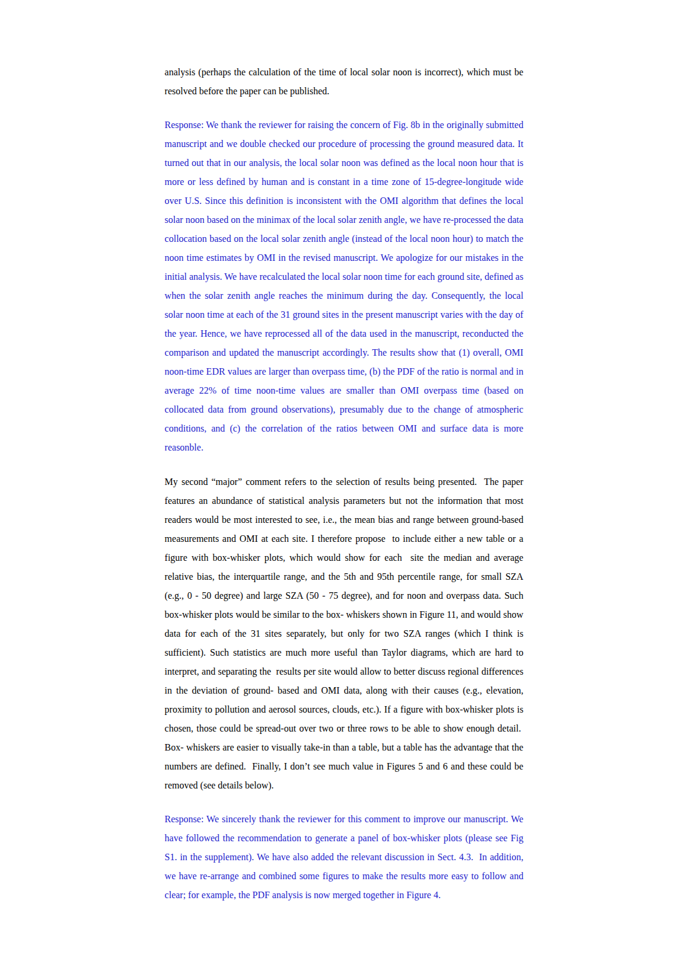analysis (perhaps the calculation of the time of local solar noon is incorrect), which must be resolved before the paper can be published.
Response: We thank the reviewer for raising the concern of Fig. 8b in the originally submitted manuscript and we double checked our procedure of processing the ground measured data. It turned out that in our analysis, the local solar noon was defined as the local noon hour that is more or less defined by human and is constant in a time zone of 15-degree-longitude wide over U.S. Since this definition is inconsistent with the OMI algorithm that defines the local solar noon based on the minimax of the local solar zenith angle, we have re-processed the data collocation based on the local solar zenith angle (instead of the local noon hour) to match the noon time estimates by OMI in the revised manuscript. We apologize for our mistakes in the initial analysis. We have recalculated the local solar noon time for each ground site, defined as when the solar zenith angle reaches the minimum during the day. Consequently, the local solar noon time at each of the 31 ground sites in the present manuscript varies with the day of the year. Hence, we have reprocessed all of the data used in the manuscript, reconducted the comparison and updated the manuscript accordingly. The results show that (1) overall, OMI noon-time EDR values are larger than overpass time, (b) the PDF of the ratio is normal and in average 22% of time noon-time values are smaller than OMI overpass time (based on collocated data from ground observations), presumably due to the change of atmospheric conditions, and (c) the correlation of the ratios between OMI and surface data is more reasonble.
My second “major” comment refers to the selection of results being presented. The paper features an abundance of statistical analysis parameters but not the information that most readers would be most interested to see, i.e., the mean bias and range between ground-based measurements and OMI at each site. I therefore propose to include either a new table or a figure with box-whisker plots, which would show for each site the median and average relative bias, the interquartile range, and the 5th and 95th percentile range, for small SZA (e.g., 0 - 50 degree) and large SZA (50 - 75 degree), and for noon and overpass data. Such box-whisker plots would be similar to the box- whiskers shown in Figure 11, and would show data for each of the 31 sites separately, but only for two SZA ranges (which I think is sufficient). Such statistics are much more useful than Taylor diagrams, which are hard to interpret, and separating the results per site would allow to better discuss regional differences in the deviation of ground- based and OMI data, along with their causes (e.g., elevation, proximity to pollution and aerosol sources, clouds, etc.). If a figure with box-whisker plots is chosen, those could be spread-out over two or three rows to be able to show enough detail. Box- whiskers are easier to visually take-in than a table, but a table has the advantage that the numbers are defined. Finally, I don’t see much value in Figures 5 and 6 and these could be removed (see details below).
Response: We sincerely thank the reviewer for this comment to improve our manuscript. We have followed the recommendation to generate a panel of box-whisker plots (please see Fig S1. in the supplement). We have also added the relevant discussion in Sect. 4.3. In addition, we have re-arrange and combined some figures to make the results more easy to follow and clear; for example, the PDF analysis is now merged together in Figure 4.